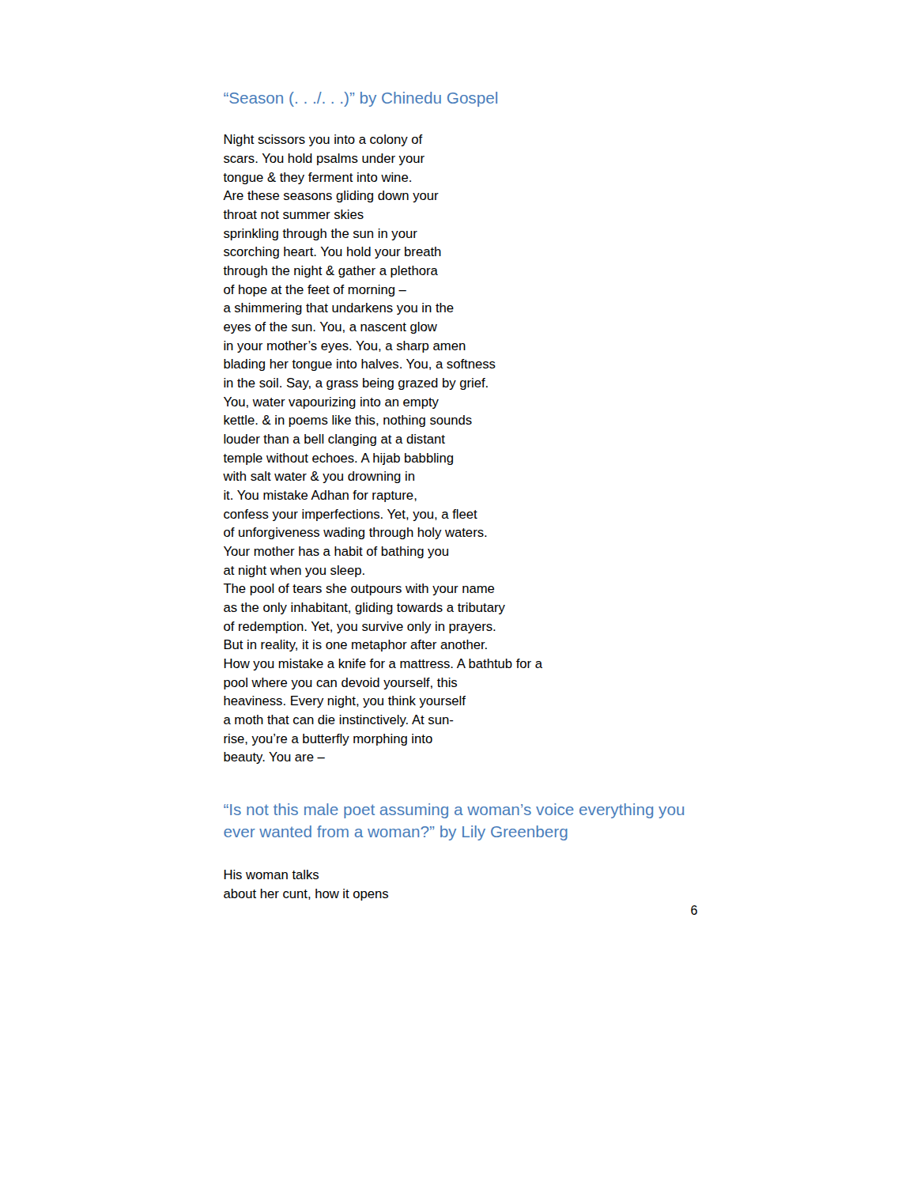“Season (. . ./. . .)” by Chinedu Gospel
Night scissors you into a colony of scars. You hold psalms under your tongue & they ferment into wine. Are these seasons gliding down your throat not summer skies sprinkling through the sun in your scorching heart. You hold your breath through the night & gather a plethora of hope at the feet of morning – a shimmering that undarkens you in the eyes of the sun. You, a nascent glow in your mother’s eyes. You, a sharp amen blading her tongue into halves. You, a softness in the soil. Say, a grass being grazed by grief. You, water vapourizing into an empty kettle. & in poems like this, nothing sounds louder than a bell clanging at a distant temple without echoes. A hijab babbling with salt water & you drowning in it. You mistake Adhan for rapture, confess your imperfections. Yet, you, a fleet of unforgiveness wading through holy waters. Your mother has a habit of bathing you at night when you sleep. The pool of tears she outpours with your name as the only inhabitant, gliding towards a tributary of redemption. Yet, you survive only in prayers. But in reality, it is one metaphor after another. How you mistake a knife for a mattress. A bathtub for a pool where you can devoid yourself, this heaviness. Every night, you think yourself a moth that can die instinctively. At sun- rise, you’re a butterfly morphing into beauty. You are –
“Is not this male poet assuming a woman’s voice everything you ever wanted from a woman?” by Lily Greenberg
His woman talks about her cunt, how it opens
6